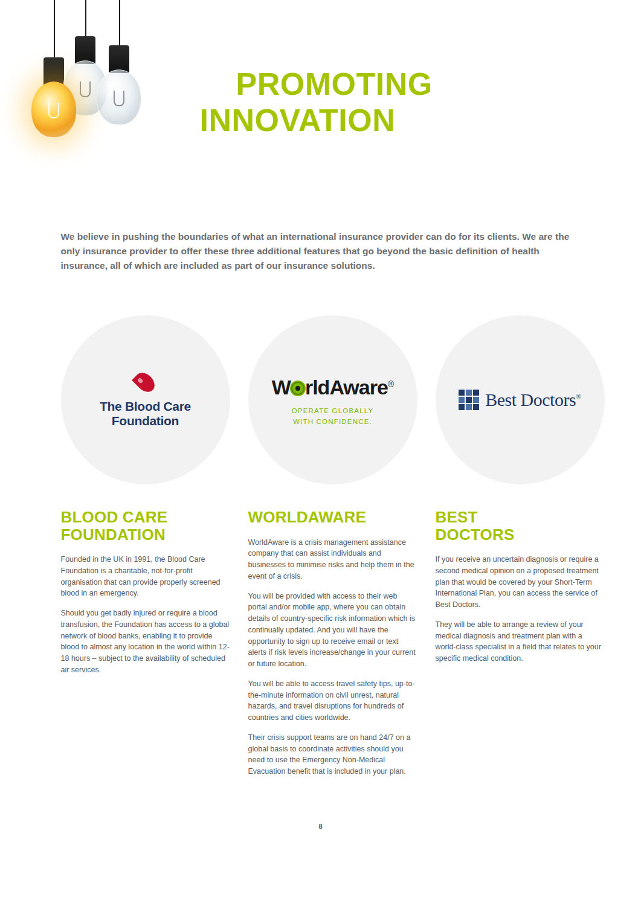PROMOTING INNOVATION
We believe in pushing the boundaries of what an international insurance provider can do for its clients. We are the only insurance provider to offer these three additional features that go beyond the basic definition of health insurance, all of which are included as part of our insurance solutions.
The Blood Care
Foundation
W rldAware®
OPERATE GLOBALLY
WITH CONFIDENCE.
Best Doctors®
BLOOD CARE
FOUNDATION
Founded in the UK in 1991, the Blood Care Foundation is a charitable, not-for-profit organisation that can provide properly screened blood in an emergency.
Should you get badly injured or require a blood transfusion, the Foundation has access to a global network of blood banks, enabling it to provide blood to almost any location in the world within 12-18 hours – subject to the availability of scheduled air services.
WORLDAWARE
WorldAware is a crisis management assistance company that can assist individuals and businesses to minimise risks and help them in the event of a crisis.
You will be provided with access to their web portal and/or mobile app, where you can obtain details of country-specific risk information which is continually updated. And you will have the opportunity to sign up to receive email or text alerts if risk levels increase/change in your current or future location.
You will be able to access travel safety tips, up-to-the-minute information on civil unrest, natural hazards, and travel disruptions for hundreds of countries and cities worldwide.
Their crisis support teams are on hand 24/7 on a global basis to coordinate activities should you need to use the Emergency Non-Medical Evacuation benefit that is included in your plan.
BEST
DOCTORS
If you receive an uncertain diagnosis or require a second medical opinion on a proposed treatment plan that would be covered by your Short-Term International Plan, you can access the service of Best Doctors.
They will be able to arrange a review of your medical diagnosis and treatment plan with a world-class specialist in a field that relates to your specific medical condition.
8